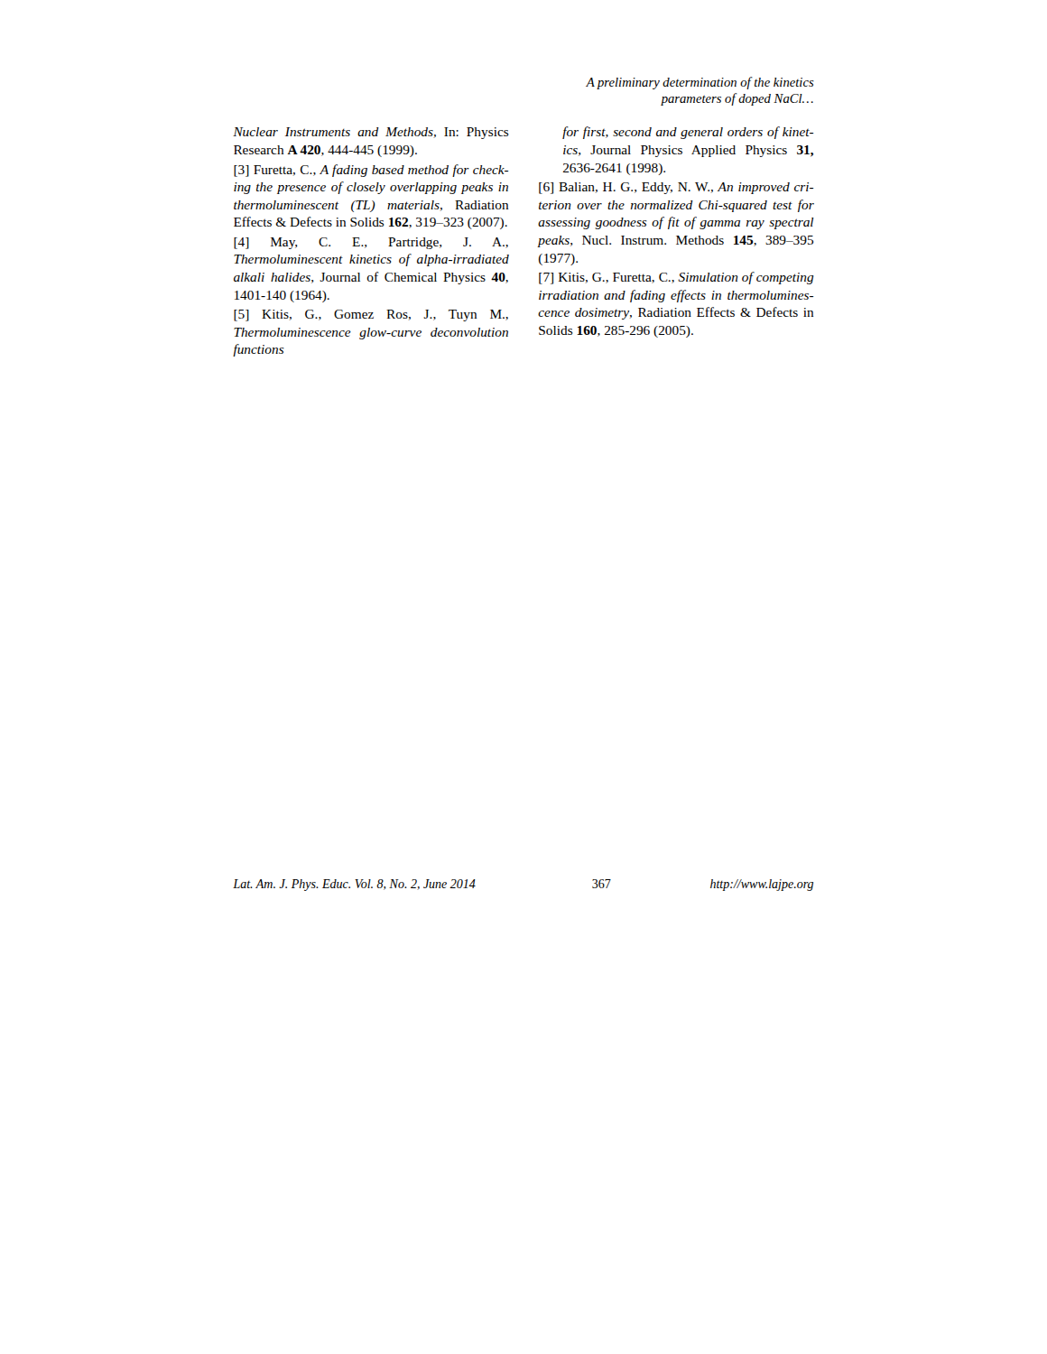A preliminary determination of the kinetics parameters of doped NaCl…
Nuclear Instruments and Methods, In: Physics Research A 420, 444-445 (1999).
[3] Furetta, C., A fading based method for checking the presence of closely overlapping peaks in thermoluminescent (TL) materials, Radiation Effects & Defects in Solids 162, 319–323 (2007).
[4] May, C. E., Partridge, J. A., Thermoluminescent kinetics of alpha-irradiated alkali halides, Journal of Chemical Physics 40, 1401-140 (1964).
[5] Kitis, G., Gomez Ros, J., Tuyn M., Thermoluminescence glow-curve deconvolution functions
for first, second and general orders of kinetics, Journal Physics Applied Physics 31, 2636-2641 (1998).
[6] Balian, H. G., Eddy, N. W., An improved criterion over the normalized Chi-squared test for assessing goodness of fit of gamma ray spectral peaks, Nucl. Instrum. Methods 145, 389–395 (1977).
[7] Kitis, G., Furetta, C., Simulation of competing irradiation and fading effects in thermoluminescence dosimetry, Radiation Effects & Defects in Solids 160, 285-296 (2005).
Lat. Am. J. Phys. Educ. Vol. 8, No. 2, June 2014
367
http://www.lajpe.org